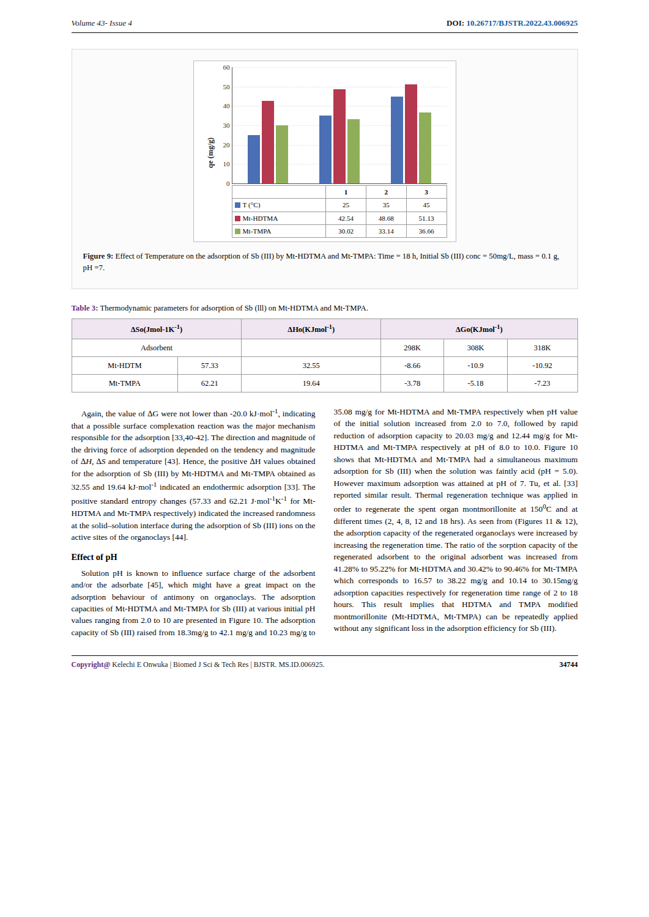Volume 43- Issue 4
DOI: 10.26717/BJSTR.2022.43.006925
qe (mg/g)
60 50 40 30 20 10 0
| | 1 | 2 | 3 |
| --- | --- | --- | --- |
| T (°C) | 25 | 35 | 45 |
| Mt-HDTMA | 42.54 | 48.68 | 51.13 |
| Mt-TMPA | 30.02 | 33.14 | 36.66 |
Figure 9: Effect of Temperature on the adsorption of Sb (III) by Mt-HDTMA and Mt-TMPA: Time = 18 h, Initial Sb (III) conc = 50mg/L, mass = 0.1 g, pH =7.
Table 3: Thermodynamic parameters for adsorption of Sb (lll) on Mt-HDTMA and Mt-TMPA.
| ΔSo(Jmol-1K -1 ) | ΔHo(KJmol -1 ) | ΔGo(KJmol -1 ) |
| --- | --- | --- |
| Adsorbent | | 298K | 308K | 318K |
| Mt-HDTM | 57.33 | 32.55 | -8.66 | -10.9 | -10.92 |
| Mt-TMPA | 62.21 | 19.64 | -3.78 | -5.18 | -7.23 |
Again, the value of ∆G were not lower than -20.0 kJ·mol-1, indicating that a possible surface complexation reaction was the major mechanism responsible for the adsorption [33,40-42]. The direction and magnitude of the driving force of adsorption depended on the tendency and magnitude of ∆H, ∆S and temperature [43]. Hence, the positive ∆H values obtained for the adsorption of Sb (III) by Mt-HDTMA and Mt-TMPA obtained as 32.55 and 19.64 kJ·mol-1 indicated an endothermic adsorption [33]. The positive standard entropy changes (57.33 and 62.21 J·mol-1K-1 for Mt-HDTMA and Mt-TMPA respectively) indicated the increased randomness at the solid–solution interface during the adsorption of Sb (III) ions on the active sites of the organoclays [44].
Effect of pH
Solution pH is known to influence surface charge of the adsorbent and/or the adsorbate [45], which might have a great impact on the adsorption behaviour of antimony on organoclays. The adsorption capacities of Mt-HDTMA and Mt-TMPA for Sb (III) at various initial pH values ranging from 2.0 to 10 are presented in Figure 10. The adsorption capacity of Sb (III) raised from 18.3mg/g to 42.1 mg/g and 10.23 mg/g to 35.08 mg/g for Mt-HDTMA and Mt-TMPA respectively when pH value of the initial solution increased from 2.0 to 7.0, followed by rapid reduction of adsorption capacity to 20.03 mg/g and 12.44 mg/g for Mt-HDTMA and Mt-TMPA respectively at pH of 8.0 to 10.0. Figure 10 shows that Mt-HDTMA and Mt-TMPA had a simultaneous maximum adsorption for Sb (III) when the solution was faintly acid (pH = 5.0). However maximum adsorption was attained at pH of 7. Tu, et al. [33] reported similar result. Thermal regeneration technique was applied in order to regenerate the spent organ montmorillonite at 1500C and at different times (2, 4, 8, 12 and 18 hrs). As seen from (Figures 11 & 12), the adsorption capacity of the regenerated organoclays were increased by increasing the regeneration time. The ratio of the sorption capacity of the regenerated adsorbent to the original adsorbent was increased from 41.28% to 95.22% for Mt-HDTMA and 30.42% to 90.46% for Mt-TMPA which corresponds to 16.57 to 38.22 mg/g and 10.14 to 30.15mg/g adsorption capacities respectively for regeneration time range of 2 to 18 hours. This result implies that HDTMA and TMPA modified montmorillonite (Mt-HDTMA, Mt-TMPA) can be repeatedly applied without any significant loss in the adsorption efficiency for Sb (III).
Copyright@ Kelechi E Onwuka | Biomed J Sci & Tech Res | BJSTR. MS.ID.006925.
34744